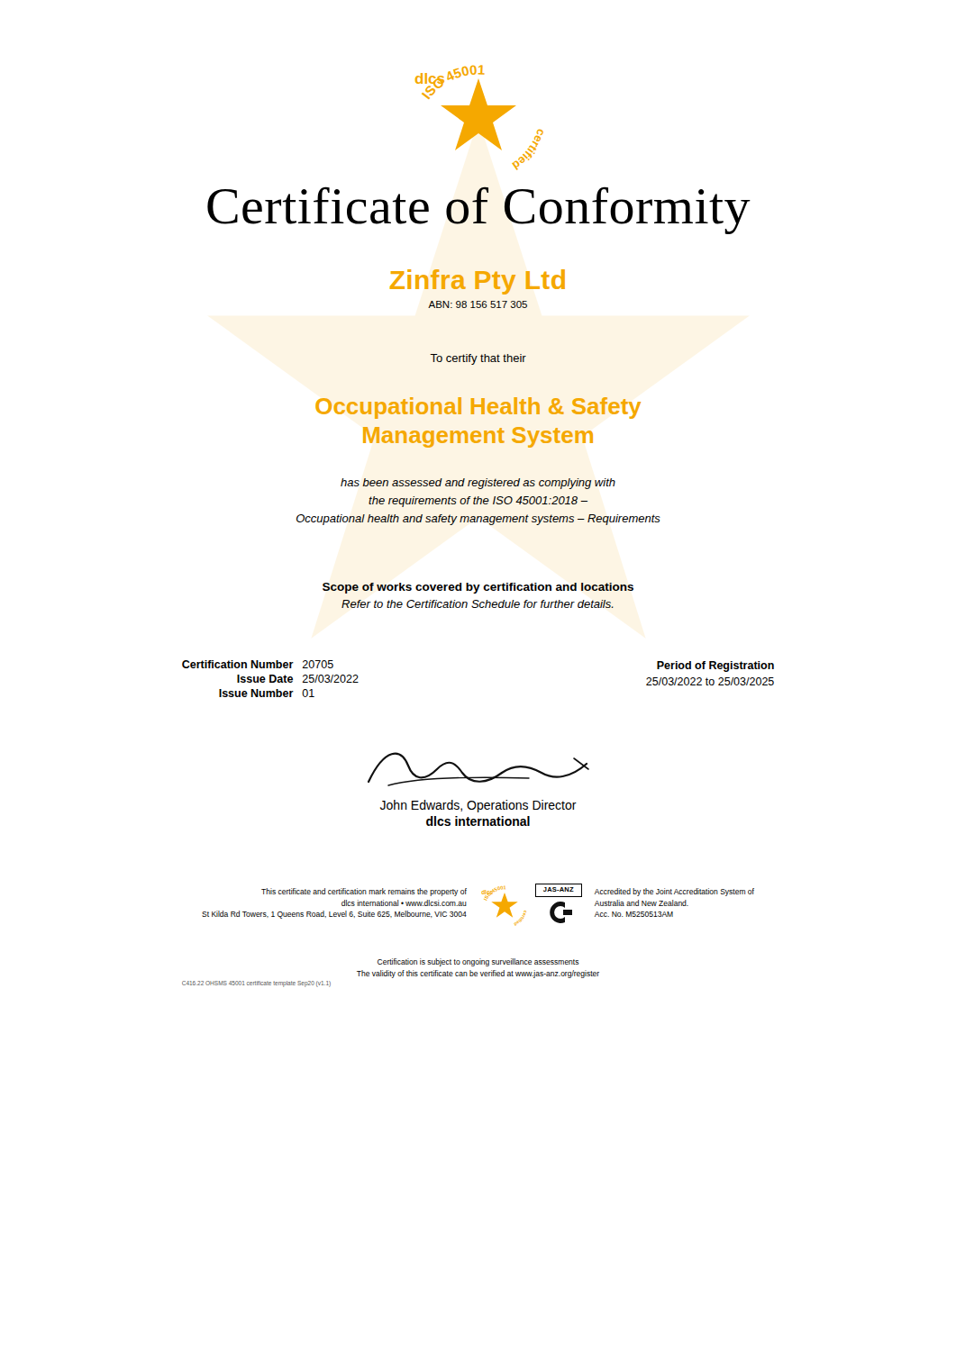ISO 45001 certified dlcs
Certificate of Conformity
Zinfra Pty Ltd
ABN: 98 156 517 305
To certify that their
Occupational Health & Safety
Management System
has been assessed and registered as complying with
the requirements of the ISO 45001:2018 –
Occupational health and safety management systems – Requirements
Scope of works covered by certification and locations
Refer to the Certification Schedule for further details.
| Certification Number | 20705 |
| Issue Date | 25/03/2022 |
| Issue Number | 01 |
Period of Registration
25/03/2022 to 25/03/2025
John Edwards, Operations Director
dlcs international
This certificate and certification mark remains the property of
dlcs international • www.dlcsi.com.au
St Kilda Rd Towers, 1 Queens Road, Level 6, Suite 625, Melbourne, VIC 3004
ISO 45001 certified dlcs
JAS-ANZ
Accredited by the Joint Accreditation System of
Australia and New Zealand.
Acc. No. M5250513AM
Certification is subject to ongoing surveillance assessments
The validity of this certificate can be verified at www.jas-anz.org/register
C416.22 OHSMS 45001 certificate template Sep20 (v1.1)